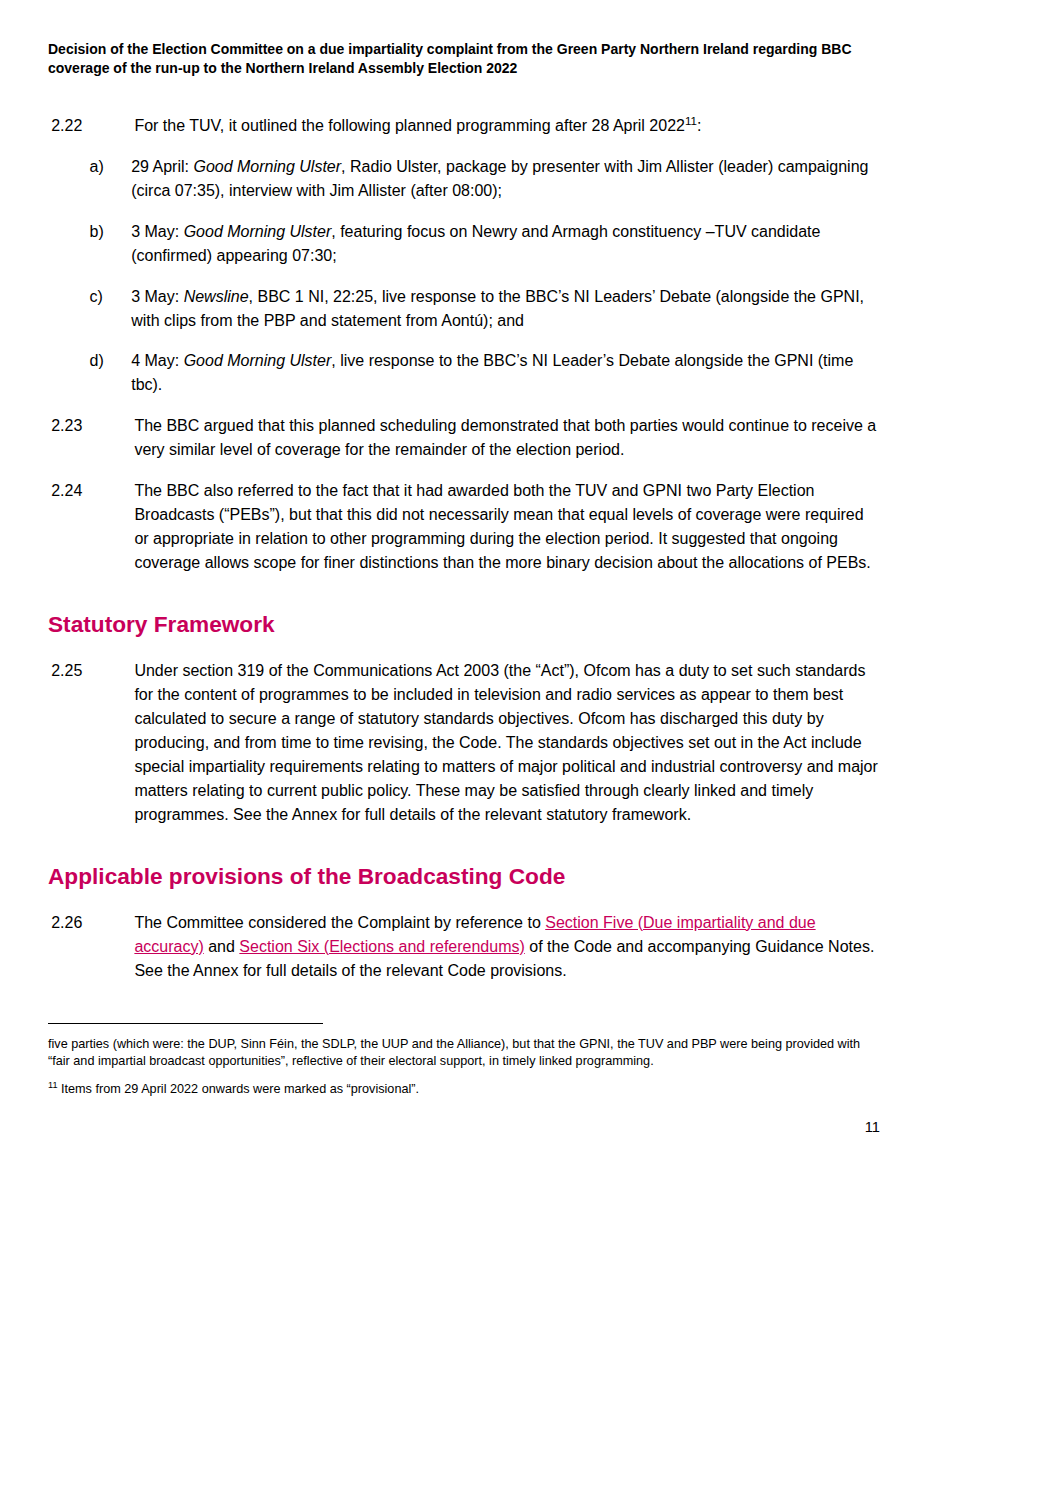Decision of the Election Committee on a due impartiality complaint from the Green Party Northern Ireland regarding BBC coverage of the run-up to the Northern Ireland Assembly Election 2022
2.22
For the TUV, it outlined the following planned programming after 28 April 202211:
a) 29 April: Good Morning Ulster, Radio Ulster, package by presenter with Jim Allister (leader) campaigning (circa 07:35), interview with Jim Allister (after 08:00);
b) 3 May: Good Morning Ulster, featuring focus on Newry and Armagh constituency –TUV candidate (confirmed) appearing 07:30;
c) 3 May: Newsline, BBC 1 NI, 22:25, live response to the BBC’s NI Leaders’ Debate (alongside the GPNI, with clips from the PBP and statement from Aontú); and
d) 4 May: Good Morning Ulster, live response to the BBC’s NI Leader’s Debate alongside the GPNI (time tbc).
2.23
The BBC argued that this planned scheduling demonstrated that both parties would continue to receive a very similar level of coverage for the remainder of the election period.
2.24
The BBC also referred to the fact that it had awarded both the TUV and GPNI two Party Election Broadcasts (“PEBs”), but that this did not necessarily mean that equal levels of coverage were required or appropriate in relation to other programming during the election period. It suggested that ongoing coverage allows scope for finer distinctions than the more binary decision about the allocations of PEBs.
Statutory Framework
2.25
Under section 319 of the Communications Act 2003 (the “Act”), Ofcom has a duty to set such standards for the content of programmes to be included in television and radio services as appear to them best calculated to secure a range of statutory standards objectives. Ofcom has discharged this duty by producing, and from time to time revising, the Code. The standards objectives set out in the Act include special impartiality requirements relating to matters of major political and industrial controversy and major matters relating to current public policy. These may be satisfied through clearly linked and timely programmes. See the Annex for full details of the relevant statutory framework.
Applicable provisions of the Broadcasting Code
2.26
The Committee considered the Complaint by reference to Section Five (Due impartiality and due accuracy) and Section Six (Elections and referendums) of the Code and accompanying Guidance Notes. See the Annex for full details of the relevant Code provisions.
five parties (which were: the DUP, Sinn Féin, the SDLP, the UUP and the Alliance), but that the GPNI, the TUV and PBP were being provided with “fair and impartial broadcast opportunities”, reflective of their electoral support, in timely linked programming.
11 Items from 29 April 2022 onwards were marked as “provisional”.
11